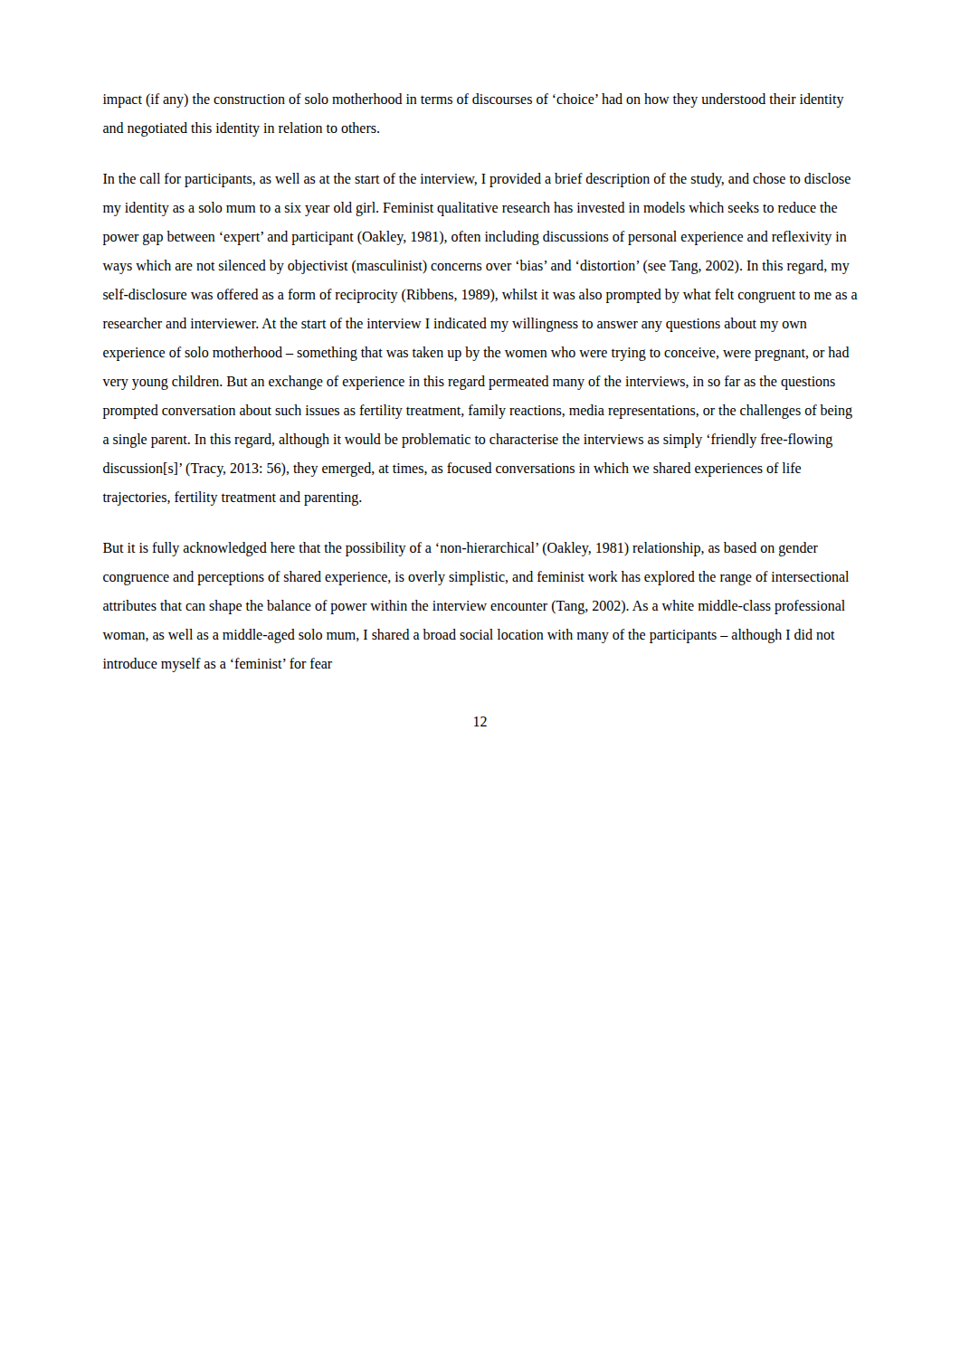impact (if any) the construction of solo motherhood in terms of discourses of ‘choice’ had on how they understood their identity and negotiated this identity in relation to others.
In the call for participants, as well as at the start of the interview, I provided a brief description of the study, and chose to disclose my identity as a solo mum to a six year old girl. Feminist qualitative research has invested in models which seeks to reduce the power gap between ‘expert’ and participant (Oakley, 1981), often including discussions of personal experience and reflexivity in ways which are not silenced by objectivist (masculinist) concerns over ‘bias’ and ‘distortion’ (see Tang, 2002). In this regard, my self-disclosure was offered as a form of reciprocity (Ribbens, 1989), whilst it was also prompted by what felt congruent to me as a researcher and interviewer. At the start of the interview I indicated my willingness to answer any questions about my own experience of solo motherhood – something that was taken up by the women who were trying to conceive, were pregnant, or had very young children. But an exchange of experience in this regard permeated many of the interviews, in so far as the questions prompted conversation about such issues as fertility treatment, family reactions, media representations, or the challenges of being a single parent. In this regard, although it would be problematic to characterise the interviews as simply ‘friendly free-flowing discussion[s]’ (Tracy, 2013: 56), they emerged, at times, as focused conversations in which we shared experiences of life trajectories, fertility treatment and parenting.
But it is fully acknowledged here that the possibility of a ‘non-hierarchical’ (Oakley, 1981) relationship, as based on gender congruence and perceptions of shared experience, is overly simplistic, and feminist work has explored the range of intersectional attributes that can shape the balance of power within the interview encounter (Tang, 2002). As a white middle-class professional woman, as well as a middle-aged solo mum, I shared a broad social location with many of the participants – although I did not introduce myself as a ‘feminist’ for fear
12